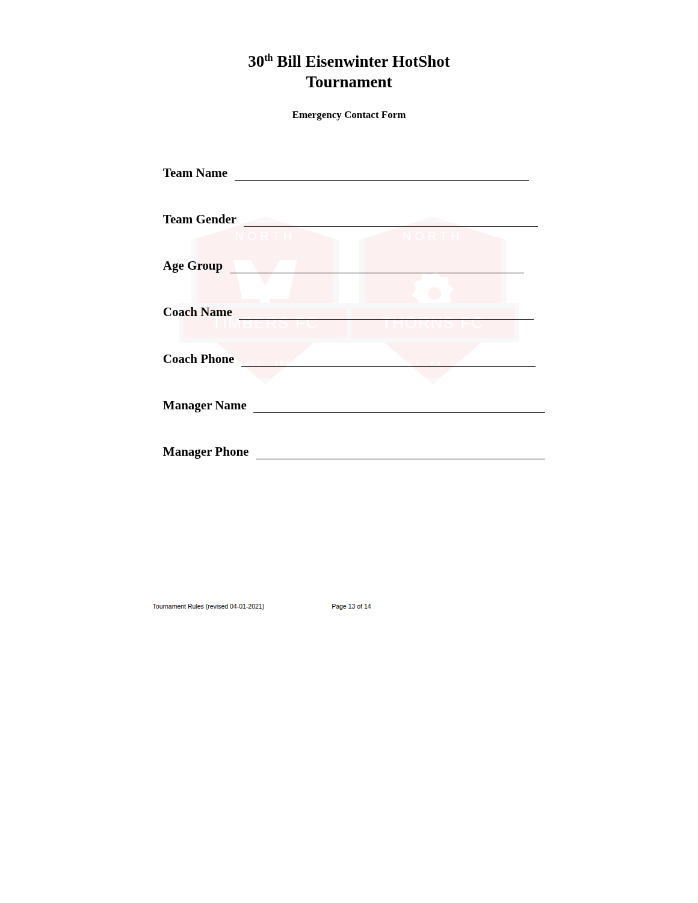NORTH
TIMBERS FC
SINCE 1982
NORTH
THORNS FC
SINCE ✦✦ 1985
30th Bill Eisenwinter HotShot
Tournament
Emergency Contact Form
Team Name
Team Gender
Age Group
Coach Name
Coach Phone
Manager Name
Manager Phone
Tournament Rules (revised 04-01-2021)
Page 13 of 14